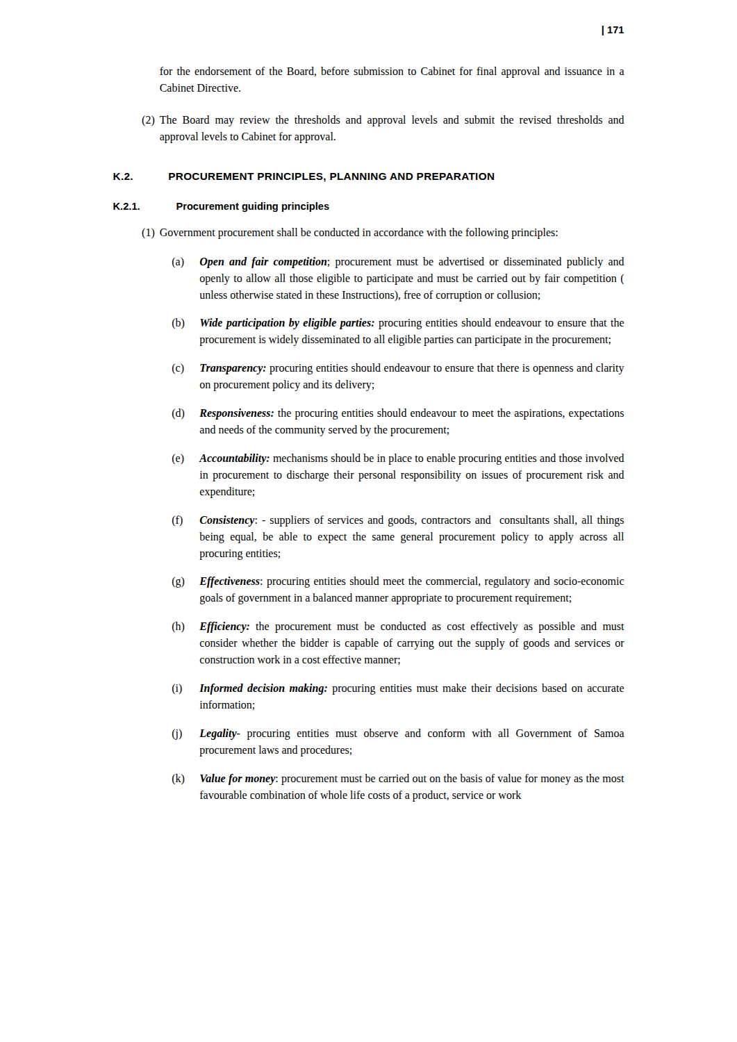| 171
for the endorsement of the Board, before submission to Cabinet for final approval and issuance in a Cabinet Directive.
(2)
The Board may review the thresholds and approval levels and submit the revised thresholds and approval levels to Cabinet for approval.
K.2. PROCUREMENT PRINCIPLES, PLANNING AND PREPARATION
K.2.1. Procurement guiding principles
(1)
Government procurement shall be conducted in accordance with the following principles:
(a)
Open and fair competition; procurement must be advertised or disseminated publicly and openly to allow all those eligible to participate and must be carried out by fair competition ( unless otherwise stated in these Instructions), free of corruption or collusion;
(b)
Wide participation by eligible parties: procuring entities should endeavour to ensure that the procurement is widely disseminated to all eligible parties can participate in the procurement;
(c)
Transparency: procuring entities should endeavour to ensure that there is openness and clarity on procurement policy and its delivery;
(d)
Responsiveness: the procuring entities should endeavour to meet the aspirations, expectations and needs of the community served by the procurement;
(e)
Accountability: mechanisms should be in place to enable procuring entities and those involved in procurement to discharge their personal responsibility on issues of procurement risk and expenditure;
(f)
Consistency: - suppliers of services and goods, contractors and consultants shall, all things being equal, be able to expect the same general procurement policy to apply across all procuring entities;
(g)
Effectiveness: procuring entities should meet the commercial, regulatory and socio-economic goals of government in a balanced manner appropriate to procurement requirement;
(h)
Efficiency: the procurement must be conducted as cost effectively as possible and must consider whether the bidder is capable of carrying out the supply of goods and services or construction work in a cost effective manner;
(i)
Informed decision making: procuring entities must make their decisions based on accurate information;
(j)
Legality- procuring entities must observe and conform with all Government of Samoa procurement laws and procedures;
(k)
Value for money: procurement must be carried out on the basis of value for money as the most favourable combination of whole life costs of a product, service or work